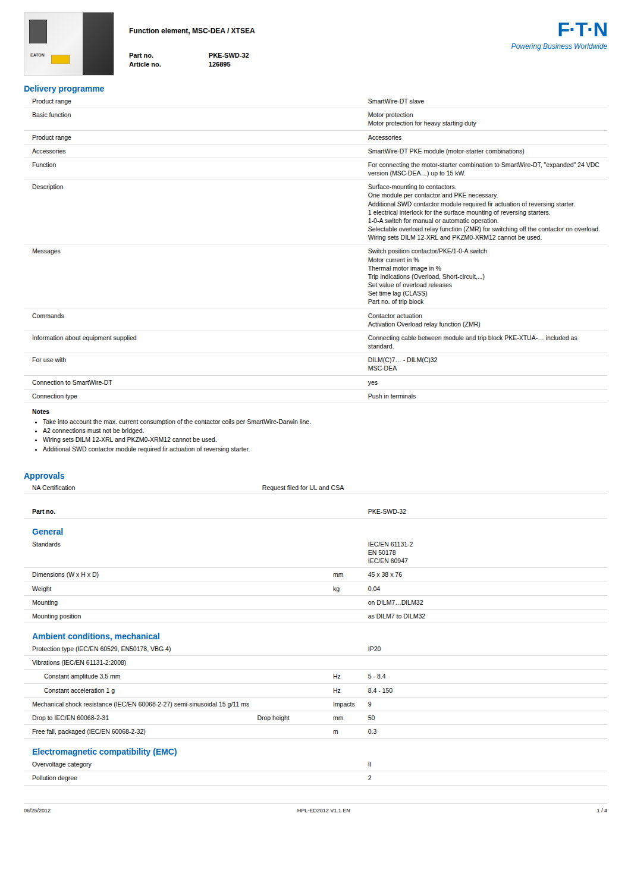EATON
Function element, MSC-DEA / XTSEA
| Part no. | PKE-SWD-32 |
| Article no. | 126895 |
F·T·N
Powering Business Worldwide
Delivery programme
| Product range | | | SmartWire-DT slave |
| Basic function | | | Motor protection Motor protection for heavy starting duty |
| Product range | | | Accessories |
| Accessories | | | SmartWire-DT PKE module (motor-starter combinations) |
| Function | | | For connecting the motor-starter combination to SmartWire-DT, "expanded" 24 VDC version (MSC-DEA…) up to 15 kW. |
| Description | | | Surface-mounting to contactors. One module per contactor and PKE necessary. Additional SWD contactor module required fir actuation of reversing starter. 1 electrical interlock for the surface mounting of reversing starters. 1-0-A switch for manual or automatic operation. Selectable overload relay function (ZMR) for switching off the contactor on overload. Wiring sets DILM 12-XRL and PKZM0-XRM12 cannot be used. |
| Messages | | | Switch position contactor/PKE/1-0-A switch Motor current in % Thermal motor image in % Trip indications (Overload, Short-circuit,...) Set value of overload releases Set time lag (CLASS) Part no. of trip block |
| Commands | | | Contactor actuation Activation Overload relay function (ZMR) |
| Information about equipment supplied | | | Connecting cable between module and trip block PKE-XTUA-… included as standard. |
| For use with | | | DILM(C)7… - DILM(C)32 MSC-DEA |
| Connection to SmartWire-DT | | | yes |
| Connection type | | | Push in terminals |
Notes
Take into account the max. current consumption of the contactor coils per SmartWire-Darwin line.
A2 connections must not be bridged.
Wiring sets DILM 12-XRL and PKZM0-XRM12 cannot be used.
Additional SWD contactor module required fir actuation of reversing starter.
Approvals
NA Certification
Request filed for UL and CSA
| Part no. | | | PKE-SWD-32 |
General
| Standards | | | IEC/EN 61131-2 EN 50178 IEC/EN 60947 |
| Dimensions (W x H x D) | | mm | 45 x 38 x 76 |
| Weight | | kg | 0.04 |
| Mounting | | | on DILM7…DILM32 |
| Mounting position | | | as DILM7 to DILM32 |
Ambient conditions, mechanical
| Protection type (IEC/EN 60529, EN50178, VBG 4) | | | IP20 |
| Vibrations (IEC/EN 61131-2:2008) | | | |
| Constant amplitude 3,5 mm | | Hz | 5 - 8.4 |
| Constant acceleration 1 g | | Hz | 8.4 - 150 |
| Mechanical shock resistance (IEC/EN 60068-2-27) semi-sinusoidal 15 g/11 ms | | Impacts | 9 |
| Drop to IEC/EN 60068-2-31 | Drop height | mm | 50 |
| Free fall, packaged (IEC/EN 60068-2-32) | | m | 0.3 |
Electromagnetic compatibility (EMC)
| Overvoltage category | | | II |
| Pollution degree | | | 2 |
06/25/2012
HPL-ED2012 V1.1 EN
1 / 4